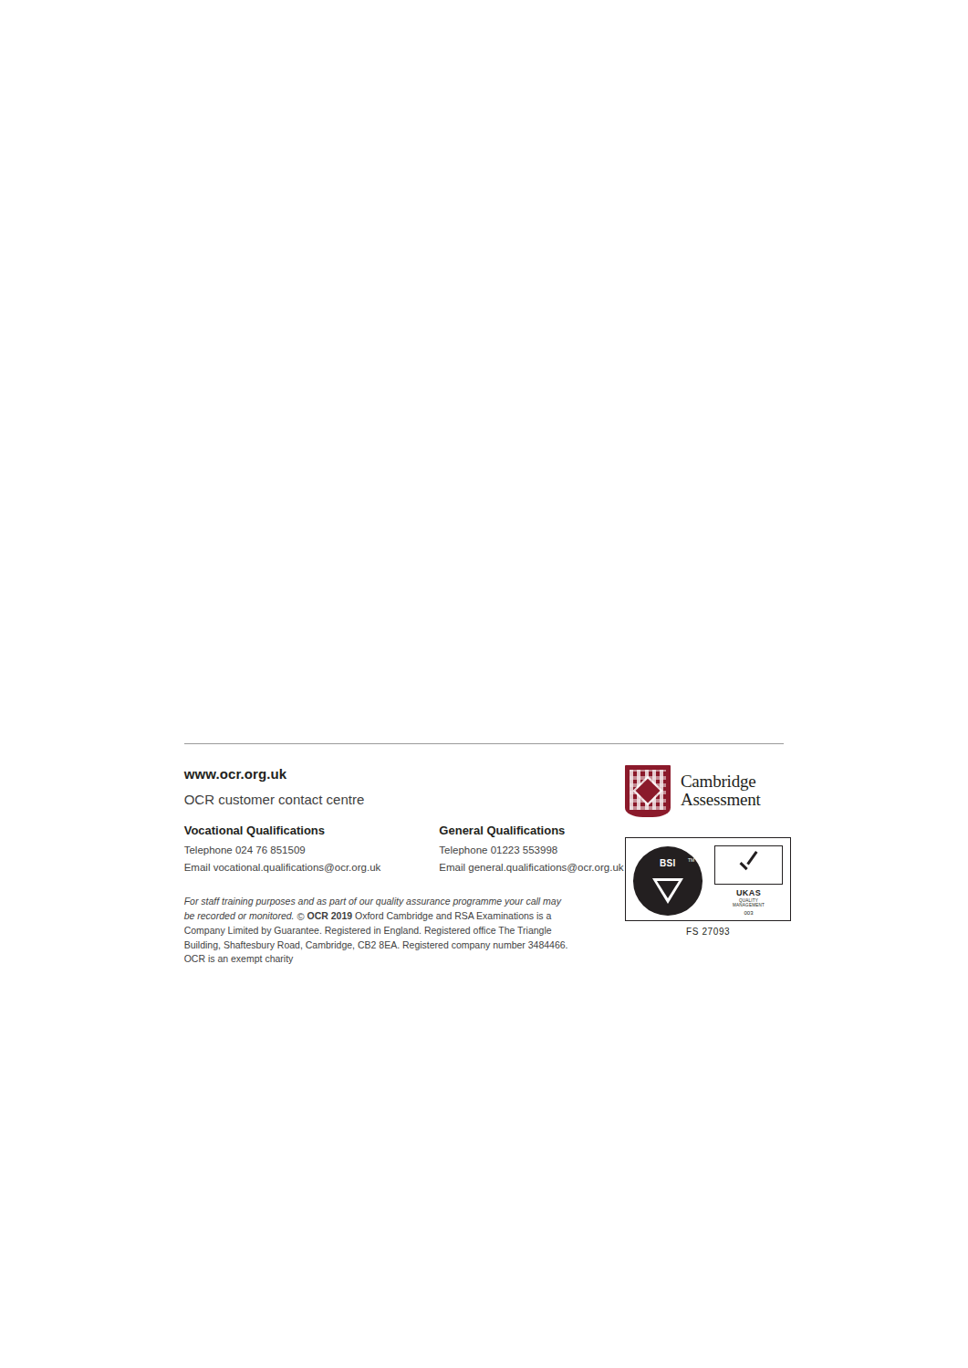www.ocr.org.uk
OCR customer contact centre
Vocational Qualifications
Telephone 024 76 851509
Email vocational.qualifications@ocr.org.uk
General Qualifications
Telephone 01223 553998
Email general.qualifications@ocr.org.uk
For staff training purposes and as part of our quality assurance programme your call may be recorded or monitored. © OCR 2019 Oxford Cambridge and RSA Examinations is a Company Limited by Guarantee. Registered in England. Registered office The Triangle Building, Shaftesbury Road, Cambridge, CB2 8EA. Registered company number 3484466. OCR is an exempt charity
Cambridge Assessment
BSI TM
UKAS
Quality
Management
003
FS 27093